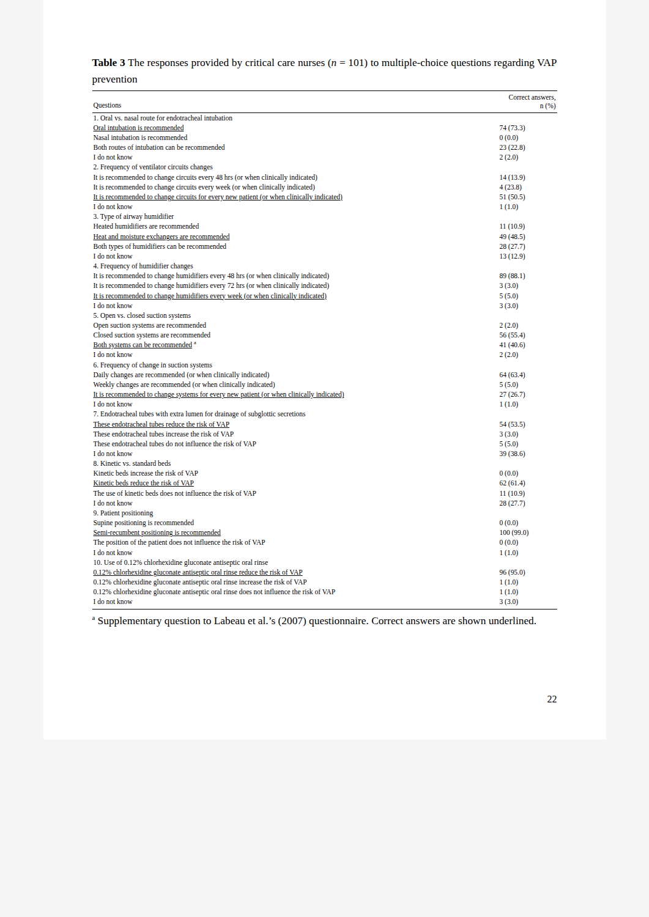Table 3 The responses provided by critical care nurses (n = 101) to multiple-choice questions regarding VAP prevention
| Questions | Correct answers, n (%) |
| --- | --- |
| 1. Oral vs. nasal route for endotracheal intubation | |
| Oral intubation is recommended | 74 (73.3) |
| Nasal intubation is recommended | 0 (0.0) |
| Both routes of intubation can be recommended | 23 (22.8) |
| I do not know | 2 (2.0) |
| 2. Frequency of ventilator circuits changes | |
| It is recommended to change circuits every 48 hrs (or when clinically indicated) | 14 (13.9) |
| It is recommended to change circuits every week (or when clinically indicated) | 4 (23.8) |
| It is recommended to change circuits for every new patient (or when clinically indicated) | 51 (50.5) |
| I do not know | 1 (1.0) |
| 3. Type of airway humidifier | |
| Heated humidifiers are recommended | 11 (10.9) |
| Heat and moisture exchangers are recommended | 49 (48.5) |
| Both types of humidifiers can be recommended | 28 (27.7) |
| I do not know | 13 (12.9) |
| 4. Frequency of humidifier changes | |
| It is recommended to change humidifiers every 48 hrs (or when clinically indicated) | 89 (88.1) |
| It is recommended to change humidifiers every 72 hrs (or when clinically indicated) | 3 (3.0) |
| It is recommended to change humidifiers every week (or when clinically indicated) | 5 (5.0) |
| I do not know | 3 (3.0) |
| 5. Open vs. closed suction systems | |
| Open suction systems are recommended | 2 (2.0) |
| Closed suction systems are recommended | 56 (55.4) |
| Both systems can be recommended a | 41 (40.6) |
| I do not know | 2 (2.0) |
| 6. Frequency of change in suction systems | |
| Daily changes are recommended (or when clinically indicated) | 64 (63.4) |
| Weekly changes are recommended (or when clinically indicated) | 5 (5.0) |
| It is recommended to change systems for every new patient (or when clinically indicated) | 27 (26.7) |
| I do not know | 1 (1.0) |
| 7. Endotracheal tubes with extra lumen for drainage of subglottic secretions | |
| These endotracheal tubes reduce the risk of VAP | 54 (53.5) |
| These endotracheal tubes increase the risk of VAP | 3 (3.0) |
| These endotracheal tubes do not influence the risk of VAP | 5 (5.0) |
| I do not know | 39 (38.6) |
| 8. Kinetic vs. standard beds | |
| Kinetic beds increase the risk of VAP | 0 (0.0) |
| Kinetic beds reduce the risk of VAP | 62 (61.4) |
| The use of kinetic beds does not influence the risk of VAP | 11 (10.9) |
| I do not know | 28 (27.7) |
| 9. Patient positioning | |
| Supine positioning is recommended | 0 (0.0) |
| Semi-recumbent positioning is recommended | 100 (99.0) |
| The position of the patient does not influence the risk of VAP | 0 (0.0) |
| I do not know | 1 (1.0) |
| 10. Use of 0.12% chlorhexidine gluconate antiseptic oral rinse | |
| 0.12% chlorhexidine gluconate antiseptic oral rinse reduce the risk of VAP | 96 (95.0) |
| 0.12% chlorhexidine gluconate antiseptic oral rinse increase the risk of VAP | 1 (1.0) |
| 0.12% chlorhexidine gluconate antiseptic oral rinse does not influence the risk of VAP | 1 (1.0) |
| I do not know | 3 (3.0) |
a Supplementary question to Labeau et al.’s (2007) questionnaire. Correct answers are shown underlined.
22